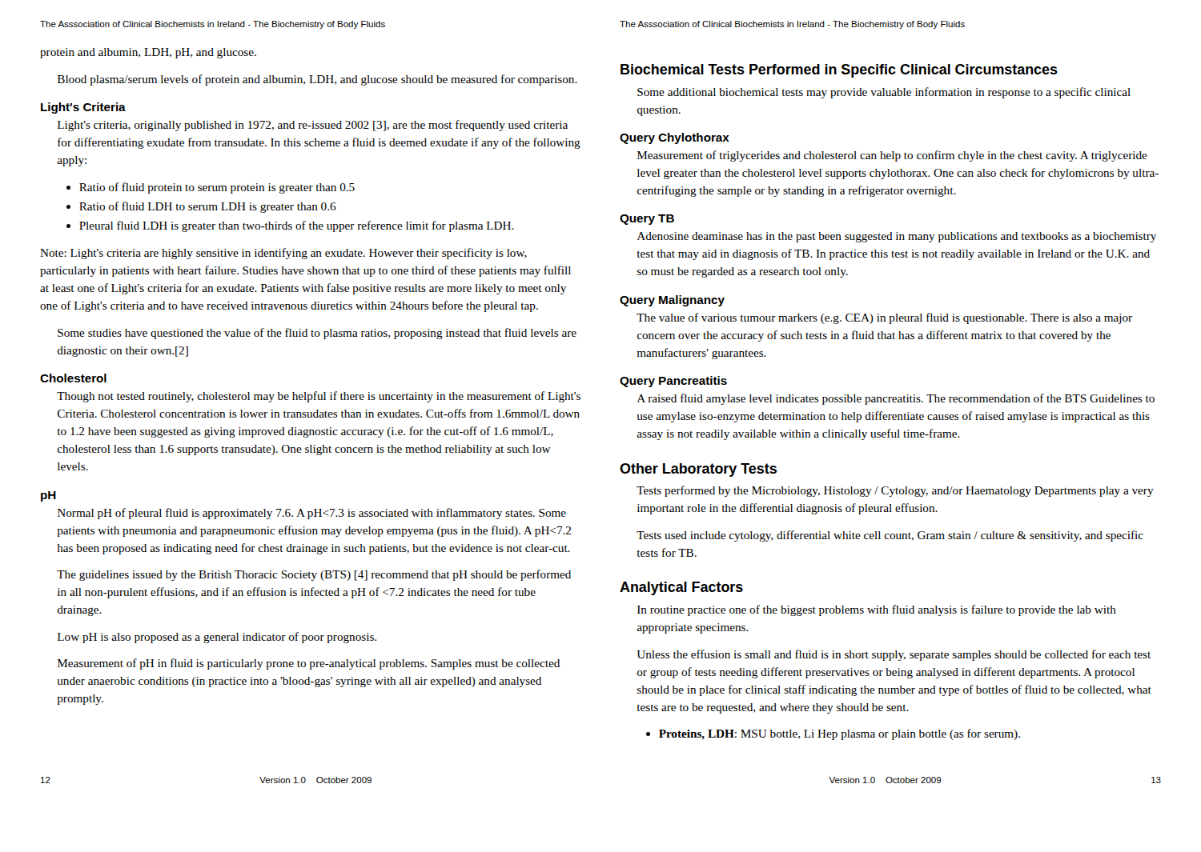The Asssociation of Clinical Biochemists in Ireland - The Biochemistry of Body Fluids
protein and albumin, LDH, pH, and glucose.
Blood plasma/serum levels of protein and albumin, LDH, and glucose should be measured for comparison.
Light's Criteria
Light's criteria, originally published in 1972, and re-issued 2002 [3], are the most frequently used criteria for differentiating exudate from transudate. In this scheme a fluid is deemed exudate if any of the following apply:
Ratio of fluid protein to serum protein is greater than 0.5
Ratio of fluid LDH to serum LDH is greater than 0.6
Pleural fluid LDH is greater than two-thirds of the upper reference limit for plasma LDH.
Note: Light's criteria are highly sensitive in identifying an exudate. However their specificity is low, particularly in patients with heart failure. Studies have shown that up to one third of these patients may fulfill at least one of Light's criteria for an exudate. Patients with false positive results are more likely to meet only one of Light's criteria and to have received intravenous diuretics within 24hours before the pleural tap.
Some studies have questioned the value of the fluid to plasma ratios, proposing instead that fluid levels are diagnostic on their own.[2]
Cholesterol
Though not tested routinely, cholesterol may be helpful if there is uncertainty in the measurement of Light's Criteria. Cholesterol concentration is lower in transudates than in exudates. Cut-offs from 1.6mmol/L down to 1.2 have been suggested as giving improved diagnostic accuracy (i.e. for the cut-off of 1.6 mmol/L, cholesterol less than 1.6 supports transudate). One slight concern is the method reliability at such low levels.
pH
Normal pH of pleural fluid is approximately 7.6. A pH<7.3 is associated with inflammatory states. Some patients with pneumonia and parapneumonic effusion may develop empyema (pus in the fluid). A pH<7.2 has been proposed as indicating need for chest drainage in such patients, but the evidence is not clear-cut.
The guidelines issued by the British Thoracic Society (BTS) [4] recommend that pH should be performed in all non-purulent effusions, and if an effusion is infected a pH of <7.2 indicates the need for tube drainage.
Low pH is also proposed as a general indicator of poor prognosis.
Measurement of pH in fluid is particularly prone to pre-analytical problems. Samples must be collected under anaerobic conditions (in practice into a 'blood-gas' syringe with all air expelled) and analysed promptly.
12 Version 1.0 October 2009
The Asssociation of Clinical Biochemists in Ireland - The Biochemistry of Body Fluids
Biochemical Tests Performed in Specific Clinical Circumstances
Some additional biochemical tests may provide valuable information in response to a specific clinical question.
Query Chylothorax
Measurement of triglycerides and cholesterol can help to confirm chyle in the chest cavity. A triglyceride level greater than the cholesterol level supports chylothorax. One can also check for chylomicrons by ultra-centrifuging the sample or by standing in a refrigerator overnight.
Query TB
Adenosine deaminase has in the past been suggested in many publications and textbooks as a biochemistry test that may aid in diagnosis of TB. In practice this test is not readily available in Ireland or the U.K. and so must be regarded as a research tool only.
Query Malignancy
The value of various tumour markers (e.g. CEA) in pleural fluid is questionable. There is also a major concern over the accuracy of such tests in a fluid that has a different matrix to that covered by the manufacturers' guarantees.
Query Pancreatitis
A raised fluid amylase level indicates possible pancreatitis. The recommendation of the BTS Guidelines to use amylase iso-enzyme determination to help differentiate causes of raised amylase is impractical as this assay is not readily available within a clinically useful time-frame.
Other Laboratory Tests
Tests performed by the Microbiology, Histology / Cytology, and/or Haematology Departments play a very important role in the differential diagnosis of pleural effusion.
Tests used include cytology, differential white cell count, Gram stain / culture & sensitivity, and specific tests for TB.
Analytical Factors
In routine practice one of the biggest problems with fluid analysis is failure to provide the lab with appropriate specimens.
Unless the effusion is small and fluid is in short supply, separate samples should be collected for each test or group of tests needing different preservatives or being analysed in different departments. A protocol should be in place for clinical staff indicating the number and type of bottles of fluid to be collected, what tests are to be requested, and where they should be sent.
Proteins, LDH: MSU bottle, Li Hep plasma or plain bottle (as for serum).
Version 1.0 October 2009 13